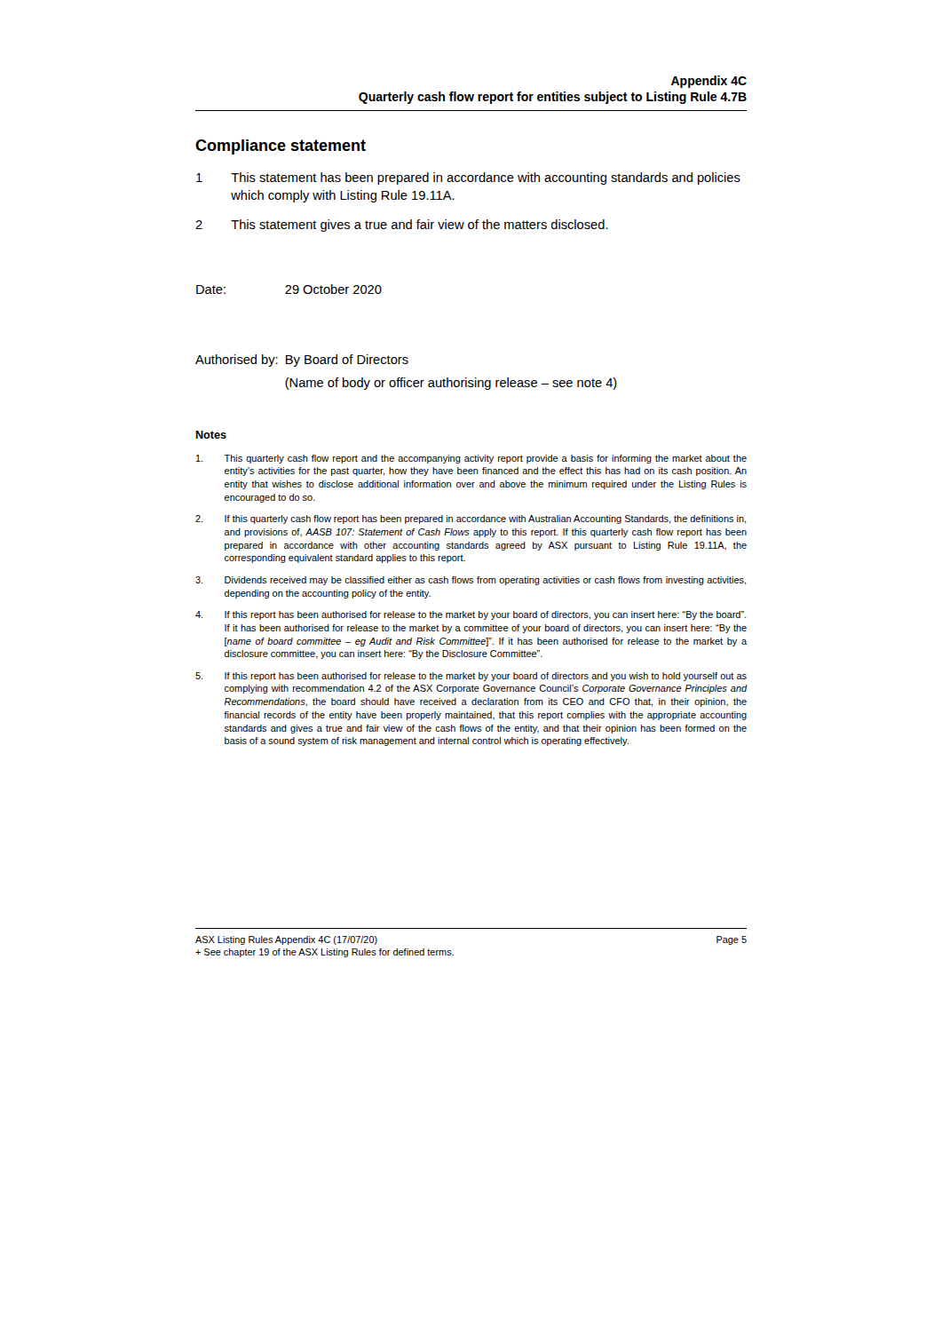Appendix 4C
Quarterly cash flow report for entities subject to Listing Rule 4.7B
Compliance statement
1 This statement has been prepared in accordance with accounting standards and policies which comply with Listing Rule 19.11A.
2 This statement gives a true and fair view of the matters disclosed.
Date: 29 October 2020
Authorised by: By Board of Directors
(Name of body or officer authorising release – see note 4)
Notes
This quarterly cash flow report and the accompanying activity report provide a basis for informing the market about the entity’s activities for the past quarter, how they have been financed and the effect this has had on its cash position. An entity that wishes to disclose additional information over and above the minimum required under the Listing Rules is encouraged to do so.
If this quarterly cash flow report has been prepared in accordance with Australian Accounting Standards, the definitions in, and provisions of, AASB 107: Statement of Cash Flows apply to this report. If this quarterly cash flow report has been prepared in accordance with other accounting standards agreed by ASX pursuant to Listing Rule 19.11A, the corresponding equivalent standard applies to this report.
Dividends received may be classified either as cash flows from operating activities or cash flows from investing activities, depending on the accounting policy of the entity.
If this report has been authorised for release to the market by your board of directors, you can insert here: “By the board”. If it has been authorised for release to the market by a committee of your board of directors, you can insert here: “By the [name of board committee – eg Audit and Risk Committee]”. If it has been authorised for release to the market by a disclosure committee, you can insert here: “By the Disclosure Committee”.
If this report has been authorised for release to the market by your board of directors and you wish to hold yourself out as complying with recommendation 4.2 of the ASX Corporate Governance Council’s Corporate Governance Principles and Recommendations, the board should have received a declaration from its CEO and CFO that, in their opinion, the financial records of the entity have been properly maintained, that this report complies with the appropriate accounting standards and gives a true and fair view of the cash flows of the entity, and that their opinion has been formed on the basis of a sound system of risk management and internal control which is operating effectively.
ASX Listing Rules Appendix 4C (17/07/20)
+ See chapter 19 of the ASX Listing Rules for defined terms.
Page 5